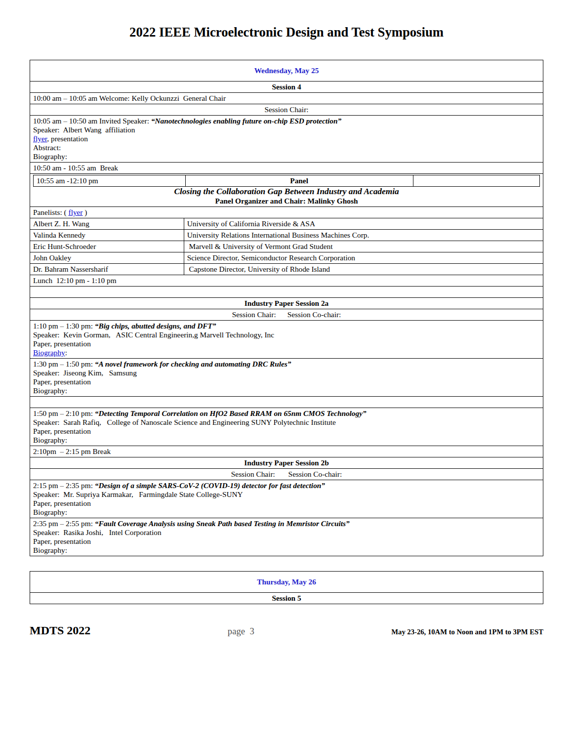2022 IEEE Microelectronic Design and Test Symposium
| Wednesday, May 25 |
| Session 4 |
| 10:00 am – 10:05 am Welcome: Kelly Ockunzzi General Chair |
| Session Chair: |
| 10:05 am – 10:50 am Invited Speaker: “Nanotechnologies enabling future on-chip ESD protection” Speaker: Albert Wang affiliation flyer , presentation Abstract: Biography: |
| 10:50 am - 10:55 am Break |
| / 10:55 am -12:10 pm / Panel / / Closing the Collaboration Gap Between Industry and Academia Panel Organizer and Chair: Malinky Ghosh |
| Panelists: ( flyer ) |
| Albert Z. H. Wang | University of California Riverside & ASA |
| Valinda Kennedy | University Relations International Business Machines Corp. |
| Eric Hunt-Schroeder | Marvell & University of Vermont Grad Student |
| John Oakley | Science Director, Semiconductor Research Corporation |
| Dr. Bahram Nassersharif | Capstone Director, University of Rhode Island |
| Lunch 12:10 pm - 1:10 pm |
| Industry Paper Session 2a |
| Session Chair: Session Co-chair: |
| 1:10 pm – 1:30 pm: “Big chips, abutted designs, and DFT” Speaker: Kevin Gorman, ASIC Central Engineerin,g Marvell Technology, Inc Paper, presentation Biography : |
| 1:30 pm – 1:50 pm: “A novel framework for checking and automating DRC Rules” Speaker: Jiseong Kim, Samsung Paper, presentation Biography: |
| 1:50 pm – 2:10 pm: “Detecting Temporal Correlation on HfO2 Based RRAM on 65nm CMOS Technology” Speaker: Sarah Rafiq, College of Nanoscale Science and Engineering SUNY Polytechnic Institute Paper, presentation Biography: |
| 2:10pm – 2:15 pm Break |
| Industry Paper Session 2b |
| Session Chair: Session Co-chair: |
| 2:15 pm – 2:35 pm: “Design of a simple SARS-CoV-2 (COVID-19) detector for fast detection” Speaker: Mr. Supriya Karmakar, Farmingdale State College-SUNY Paper, presentation Biography: |
| 2:35 pm – 2:55 pm: “Fault Coverage Analysis using Sneak Path based Testing in Memristor Circuits” Speaker: Rasika Joshi, Intel Corporation Paper, presentation Biography: |
| Thursday, May 26 |
| Session 5 |
MDTS 2022
page 3
May 23-26, 10AM to Noon and 1PM to 3PM EST